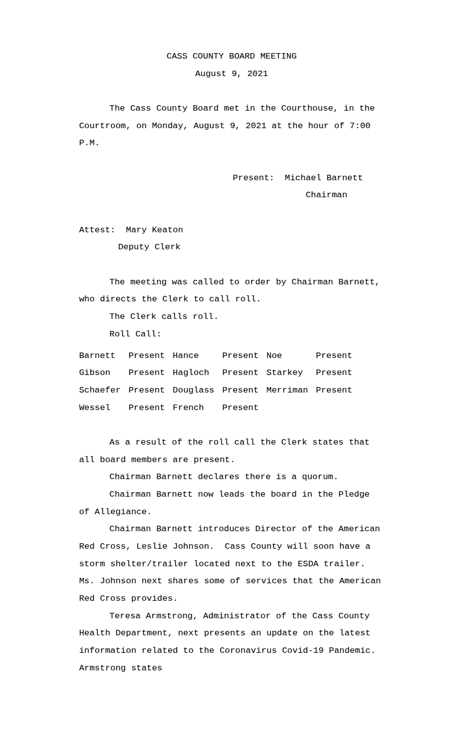CASS COUNTY BOARD MEETING
August 9, 2021
The Cass County Board met in the Courthouse, in the Courtroom, on Monday, August 9, 2021 at the hour of 7:00 P.M.
Present: Michael Barnett
Chairman
Attest: Mary Keaton
Deputy Clerk
The meeting was called to order by Chairman Barnett, who directs the Clerk to call roll.
The Clerk calls roll.
Roll Call:
| Barnett | Present | Hance | Present | Noe | Present |
| Gibson | Present | Hagloch | Present | Starkey | Present |
| Schaefer | Present | Douglass | Present | Merriman | Present |
| Wessel | Present | French | Present | | |
As a result of the roll call the Clerk states that all board members are present.
Chairman Barnett declares there is a quorum.
Chairman Barnett now leads the board in the Pledge of Allegiance.
Chairman Barnett introduces Director of the American Red Cross, Leslie Johnson. Cass County will soon have a storm shelter/trailer located next to the ESDA trailer. Ms. Johnson next shares some of services that the American Red Cross provides.
Teresa Armstrong, Administrator of the Cass County Health Department, next presents an update on the latest information related to the Coronavirus Covid-19 Pandemic. Armstrong states